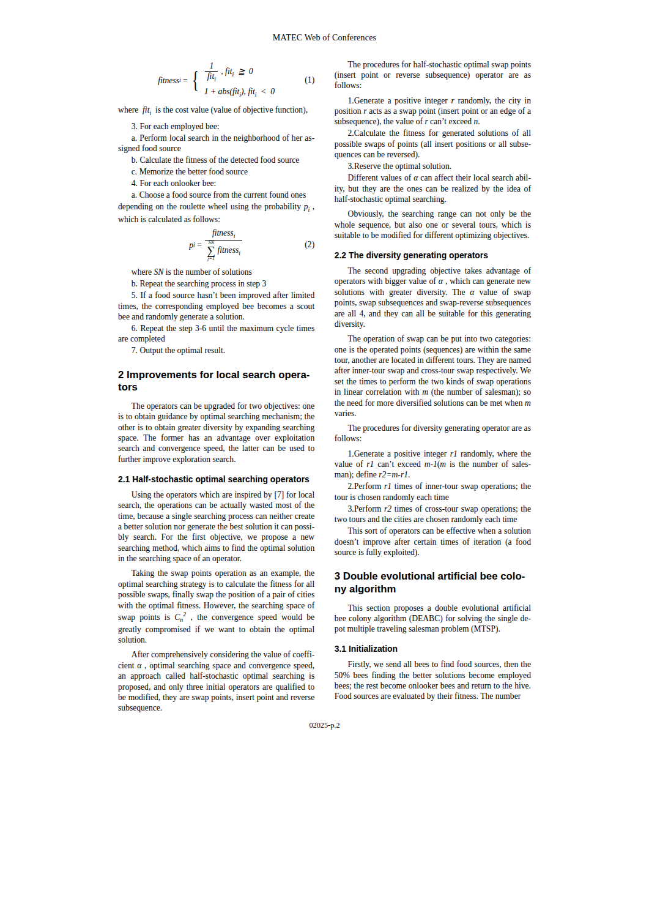MATEC Web of Conferences
fitness i = { 1 fiti , fiti ≧ 0 1 + abs(fiti), fiti < 0
(1)
where fit i is the cost value (value of objective function),
3. For each employed bee:
a. Perform local search in the neighborhood of her assigned food source
b. Calculate the fitness of the detected food source
c. Memorize the better food source
4. For each onlooker bee:
a. Choose a food source from the current found ones
depending on the roulette wheel using the probability pi , which is calculated as follows:
pi = fitness i SN ∑ j=1 fitness i
(2)
where SN is the number of solutions
b. Repeat the searching process in step 3
5. If a food source hasn’t been improved after limited times, the corresponding employed bee becomes a scout bee and randomly generate a solution.
6. Repeat the step 3-6 until the maximum cycle times are completed
7. Output the optimal result.
2 Improvements for local search opera-
tors
The operators can be upgraded for two objectives: one is to obtain guidance by optimal searching mechanism; the other is to obtain greater diversity by expanding searching space. The former has an advantage over exploitation search and convergence speed, the latter can be used to further improve exploration search.
2.1 Half-stochastic optimal searching operators
Using the operators which are inspired by [7] for local search, the operations can be actually wasted most of the time, because a single searching process can neither create a better solution nor generate the best solution it can possibly search. For the first objective, we propose a new searching method, which aims to find the optimal solution in the searching space of an operator.
Taking the swap points operation as an example, the optimal searching strategy is to calculate the fitness for all possible swaps, finally swap the position of a pair of cities with the optimal fitness. However, the searching space of swap points is Cn 2 , the convergence speed would be greatly compromised if we want to obtain the optimal solution.
After comprehensively considering the value of coefficient α , optimal searching space and convergence speed, an approach called half-stochastic optimal searching is proposed, and only three initial operators are qualified to be modified, they are swap points, insert point and reverse subsequence.
The procedures for half-stochastic optimal swap points (insert point or reverse subsequence) operator are as follows:
1.Generate a positive integer r randomly, the city in position r acts as a swap point (insert point or an edge of a subsequence), the value of r can’t exceed n.
2.Calculate the fitness for generated solutions of all possible swaps of points (all insert positions or all subsequences can be reversed).
3.Reserve the optimal solution.
Different values of α can affect their local search ability, but they are the ones can be realized by the idea of half-stochastic optimal searching.
Obviously, the searching range can not only be the whole sequence, but also one or several tours, which is suitable to be modified for different optimizing objectives.
2.2 The diversity generating operators
The second upgrading objective takes advantage of operators with bigger value of α , which can generate new solutions with greater diversity. The α value of swap points, swap subsequences and swap-reverse subsequences are all 4, and they can all be suitable for this generating diversity.
The operation of swap can be put into two categories: one is the operated points (sequences) are within the same tour, another are located in different tours. They are named after inner-tour swap and cross-tour swap respectively. We set the times to perform the two kinds of swap operations in linear correlation with m (the number of salesman); so the need for more diversified solutions can be met when m varies.
The procedures for diversity generating operator are as follows:
1.Generate a positive integer r1 randomly, where the value of r1 can’t exceed m-1(m is the number of salesman); define r2=m-r1.
2.Perform r1 times of inner-tour swap operations; the tour is chosen randomly each time
3.Perform r2 times of cross-tour swap operations; the two tours and the cities are chosen randomly each time
This sort of operators can be effective when a solution doesn’t improve after certain times of iteration (a food source is fully exploited).
3 Double evolutional artificial bee colo-
ny algorithm
This section proposes a double evolutional artificial bee colony algorithm (DEABC) for solving the single depot multiple traveling salesman problem (MTSP).
3.1 Initialization
Firstly, we send all bees to find food sources, then the 50% bees finding the better solutions become employed bees; the rest become onlooker bees and return to the hive. Food sources are evaluated by their fitness. The number
02025-p.2